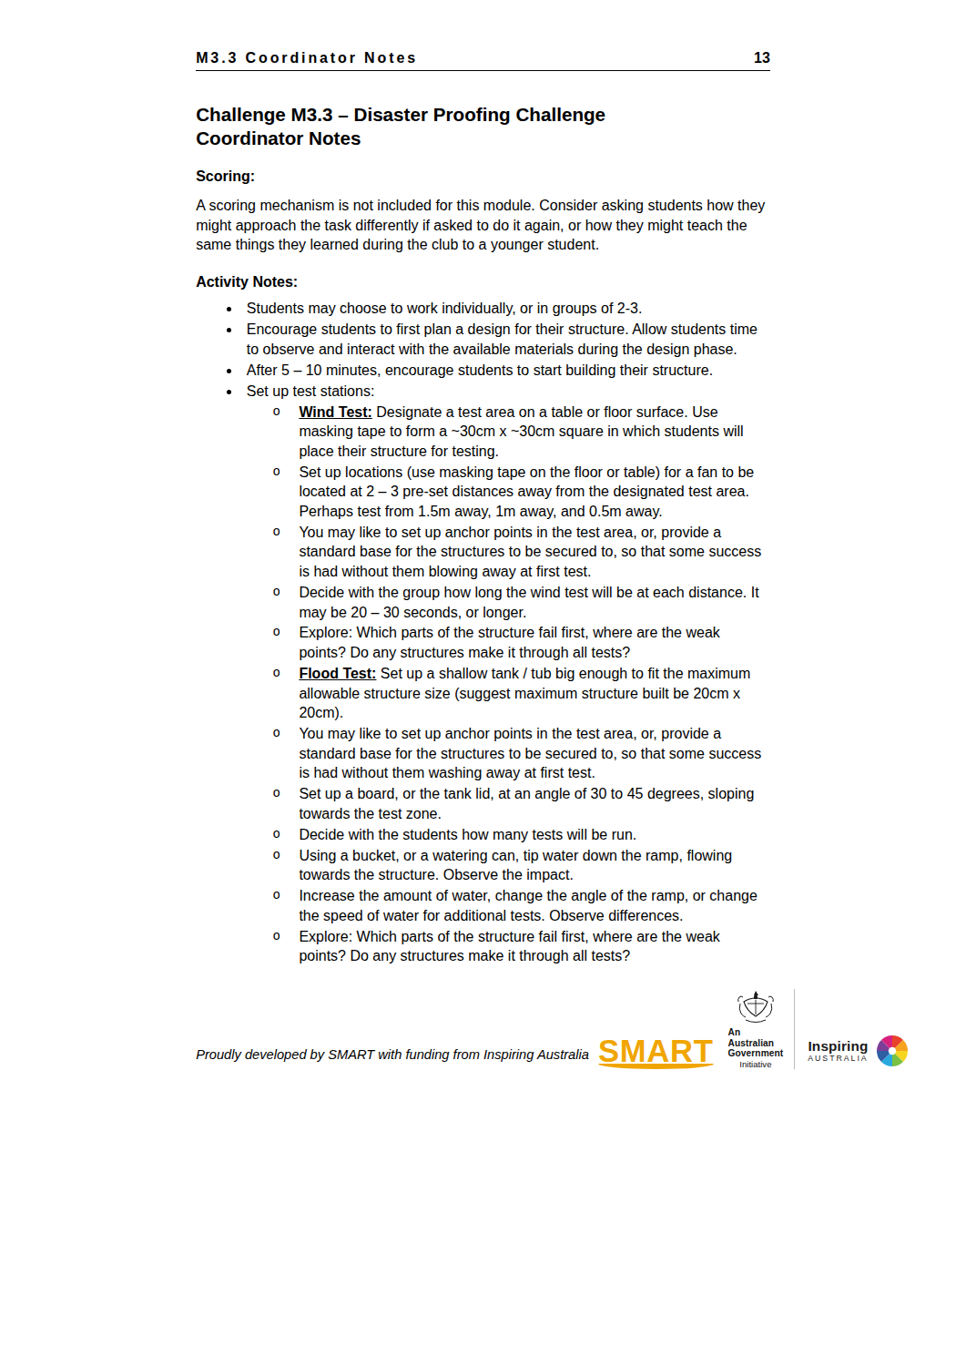M3.3 Coordinator Notes
13
Challenge M3.3 – Disaster Proofing ChallengeCoordinator Notes
Scoring:
A scoring mechanism is not included for this module. Consider asking students how they might approach the task differently if asked to do it again, or how they might teach the same things they learned during the club to a younger student.
Activity Notes:
Students may choose to work individually, or in groups of 2-3.
Encourage students to first plan a design for their structure. Allow students time to observe and interact with the available materials during the design phase.
After 5 – 10 minutes, encourage students to start building their structure.
Set up test stations:
Wind Test: Designate a test area on a table or floor surface. Use masking tape to form a ~30cm x ~30cm square in which students will place their structure for testing.
Set up locations (use masking tape on the floor or table) for a fan to be located at 2 – 3 pre-set distances away from the designated test area. Perhaps test from 1.5m away, 1m away, and 0.5m away.
You may like to set up anchor points in the test area, or, provide a standard base for the structures to be secured to, so that some success is had without them blowing away at first test.
Decide with the group how long the wind test will be at each distance. It may be 20 – 30 seconds, or longer.
Explore: Which parts of the structure fail first, where are the weak points? Do any structures make it through all tests?
Flood Test: Set up a shallow tank / tub big enough to fit the maximum allowable structure size (suggest maximum structure built be 20cm x 20cm).
You may like to set up anchor points in the test area, or, provide a standard base for the structures to be secured to, so that some success is had without them washing away at first test.
Set up a board, or the tank lid, at an angle of 30 to 45 degrees, sloping towards the test zone.
Decide with the students how many tests will be run.
Using a bucket, or a watering can, tip water down the ramp, flowing towards the structure. Observe the impact.
Increase the amount of water, change the angle of the ramp, or change the speed of water for additional tests. Observe differences.
Explore: Which parts of the structure fail first, where are the weak points? Do any structures make it through all tests?
Proudly developed by SMART with funding from Inspiring Australia
SMART
An Australian Government
Initiative
Inspiring
AUSTRALIA